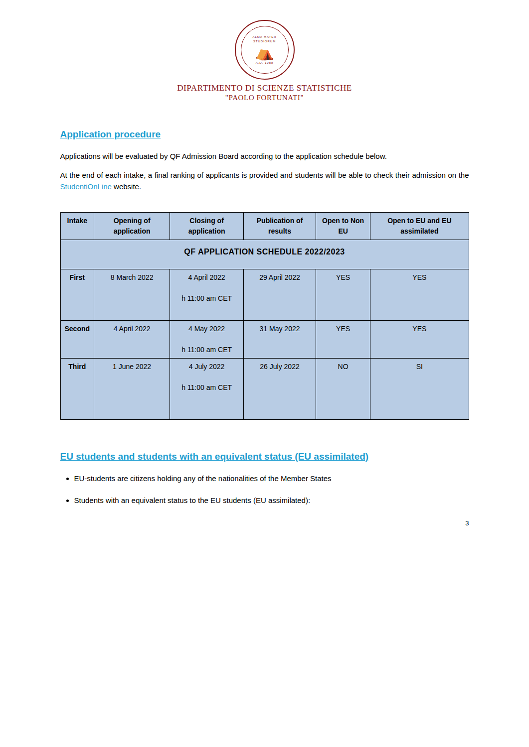ALMA MATER STUDIORUM
⛺
A.D. 1088
DIPARTIMENTO DI SCIENZE STATISTICHE "PAOLO FORTUNATI"
Application procedure
Applications will be evaluated by QF Admission Board according to the application schedule below.
At the end of each intake, a final ranking of applicants is provided and students will be able to check their admission on the StudentiOnLine website.
| QF APPLICATION SCHEDULE 2022/2023 |
| Intake | Opening of application | Closing of application | Publication of results | Open to Non EU | Open to EU and EU assimilated |
| First | 8 March 2022 | 4 April 2022 h 11:00 am CET | 29 April 2022 | YES | YES |
| Second | 4 April 2022 | 4 May 2022 h 11:00 am CET | 31 May 2022 | YES | YES |
| Third | 1 June 2022 | 4 July 2022 h 11:00 am CET | 26 July 2022 | NO | SI |
EU students and students with an equivalent status (EU assimilated)
EU-students are citizens holding any of the nationalities of the Member States
Students with an equivalent status to the EU students (EU assimilated):
3